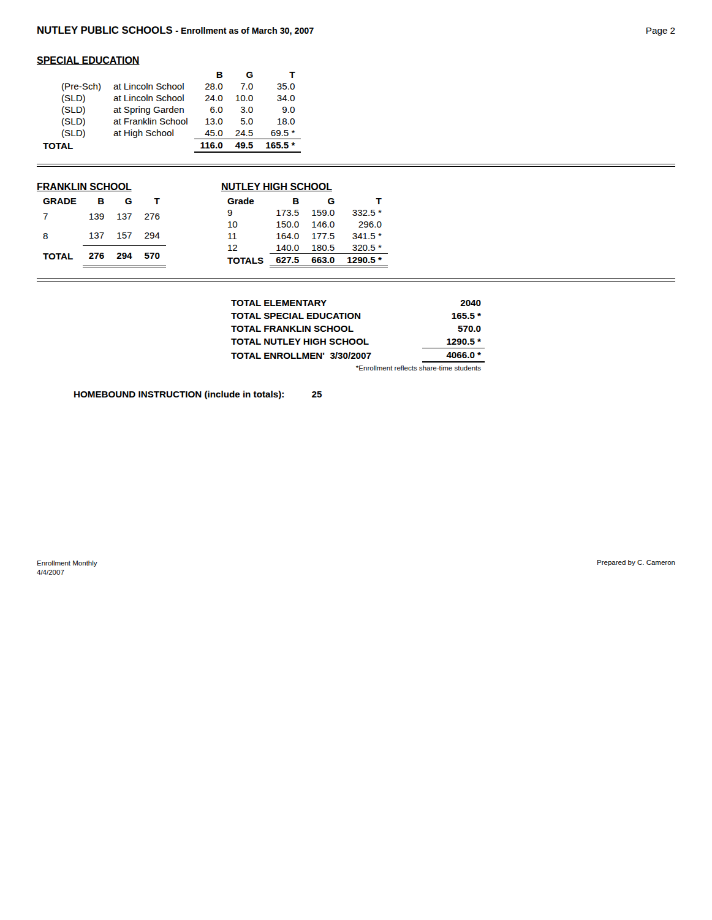NUTLEY PUBLIC SCHOOLS - Enrollment as of March 30, 2007
Page 2
SPECIAL EDUCATION
| | B | G | T |
| --- | --- | --- | --- |
| (Pre-Sch) | at Lincoln School | 28.0 | 7.0 | 35.0 |
| (SLD) | at Lincoln School | 24.0 | 10.0 | 34.0 |
| (SLD) | at Spring Garden | 6.0 | 3.0 | 9.0 |
| (SLD) | at Franklin School | 13.0 | 5.0 | 18.0 |
| (SLD) | at High School | 45.0 | 24.5 | 69.5 * |
| TOTAL | 116.0 | 49.5 | 165.5 * |
FRANKLIN SCHOOL
| GRADE | B | G | T |
| --- | --- | --- | --- |
| 7 | 139 | 137 | 276 |
| 8 | 137 | 157 | 294 |
| TOTAL | 276 | 294 | 570 |
NUTLEY HIGH SCHOOL
| Grade | B | G | T |
| --- | --- | --- | --- |
| 9 | 173.5 | 159.0 | 332.5 * |
| 10 | 150.0 | 146.0 | 296.0 |
| 11 | 164.0 | 177.5 | 341.5 * |
| 12 | 140.0 | 180.5 | 320.5 * |
| TOTALS | 627.5 | 663.0 | 1290.5 * |
| TOTAL ELEMENTARY | 2040 |
| TOTAL SPECIAL EDUCATION | 165.5 * |
| TOTAL FRANKLIN SCHOOL | 570.0 |
| TOTAL NUTLEY HIGH SCHOOL | 1290.5 * |
| TOTAL ENROLLMEN' 3/30/2007 | 4066.0 * |
| *Enrollment reflects share-time students |
HOMEBOUND INSTRUCTION (include in totals): 25
Enrollment Monthly
4/4/2007
Prepared by C. Cameron